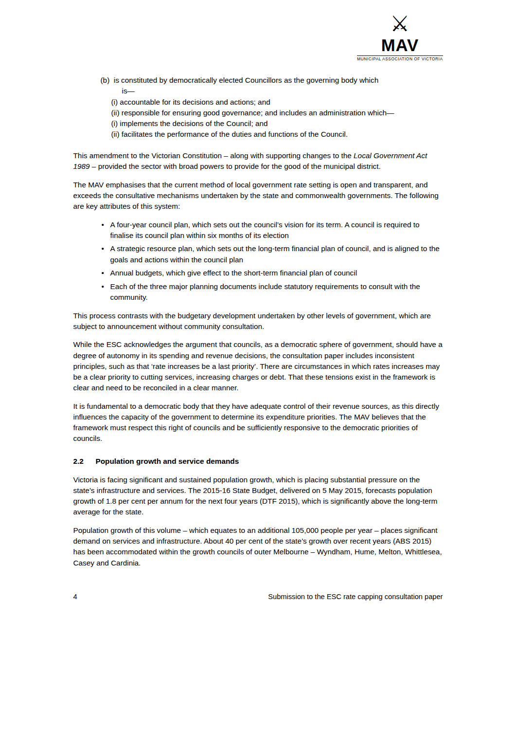⚔ MAV MUNICIPAL ASSOCIATION OF VICTORIA
(b) is constituted by democratically elected Councillors as the governing body which
is—
(i) accountable for its decisions and actions; and
(ii) responsible for ensuring good governance; and includes an administration which—
(i) implements the decisions of the Council; and
(ii) facilitates the performance of the duties and functions of the Council.
This amendment to the Victorian Constitution – along with supporting changes to the Local Government Act 1989 – provided the sector with broad powers to provide for the good of the municipal district.
The MAV emphasises that the current method of local government rate setting is open and transparent, and exceeds the consultative mechanisms undertaken by the state and commonwealth governments. The following are key attributes of this system:
A four-year council plan, which sets out the council’s vision for its term. A council is required to finalise its council plan within six months of its election
A strategic resource plan, which sets out the long-term financial plan of council, and is aligned to the goals and actions within the council plan
Annual budgets, which give effect to the short-term financial plan of council
Each of the three major planning documents include statutory requirements to consult with the community.
This process contrasts with the budgetary development undertaken by other levels of government, which are subject to announcement without community consultation.
While the ESC acknowledges the argument that councils, as a democratic sphere of government, should have a degree of autonomy in its spending and revenue decisions, the consultation paper includes inconsistent principles, such as that ‘rate increases be a last priority’. There are circumstances in which rates increases may be a clear priority to cutting services, increasing charges or debt. That these tensions exist in the framework is clear and need to be reconciled in a clear manner.
It is fundamental to a democratic body that they have adequate control of their revenue sources, as this directly influences the capacity of the government to determine its expenditure priorities. The MAV believes that the framework must respect this right of councils and be sufficiently responsive to the democratic priorities of councils.
2.2 Population growth and service demands
Victoria is facing significant and sustained population growth, which is placing substantial pressure on the state’s infrastructure and services. The 2015-16 State Budget, delivered on 5 May 2015, forecasts population growth of 1.8 per cent per annum for the next four years (DTF 2015), which is significantly above the long-term average for the state.
Population growth of this volume – which equates to an additional 105,000 people per year – places significant demand on services and infrastructure. About 40 per cent of the state’s growth over recent years (ABS 2015) has been accommodated within the growth councils of outer Melbourne – Wyndham, Hume, Melton, Whittlesea, Casey and Cardinia.
4 Submission to the ESC rate capping consultation paper